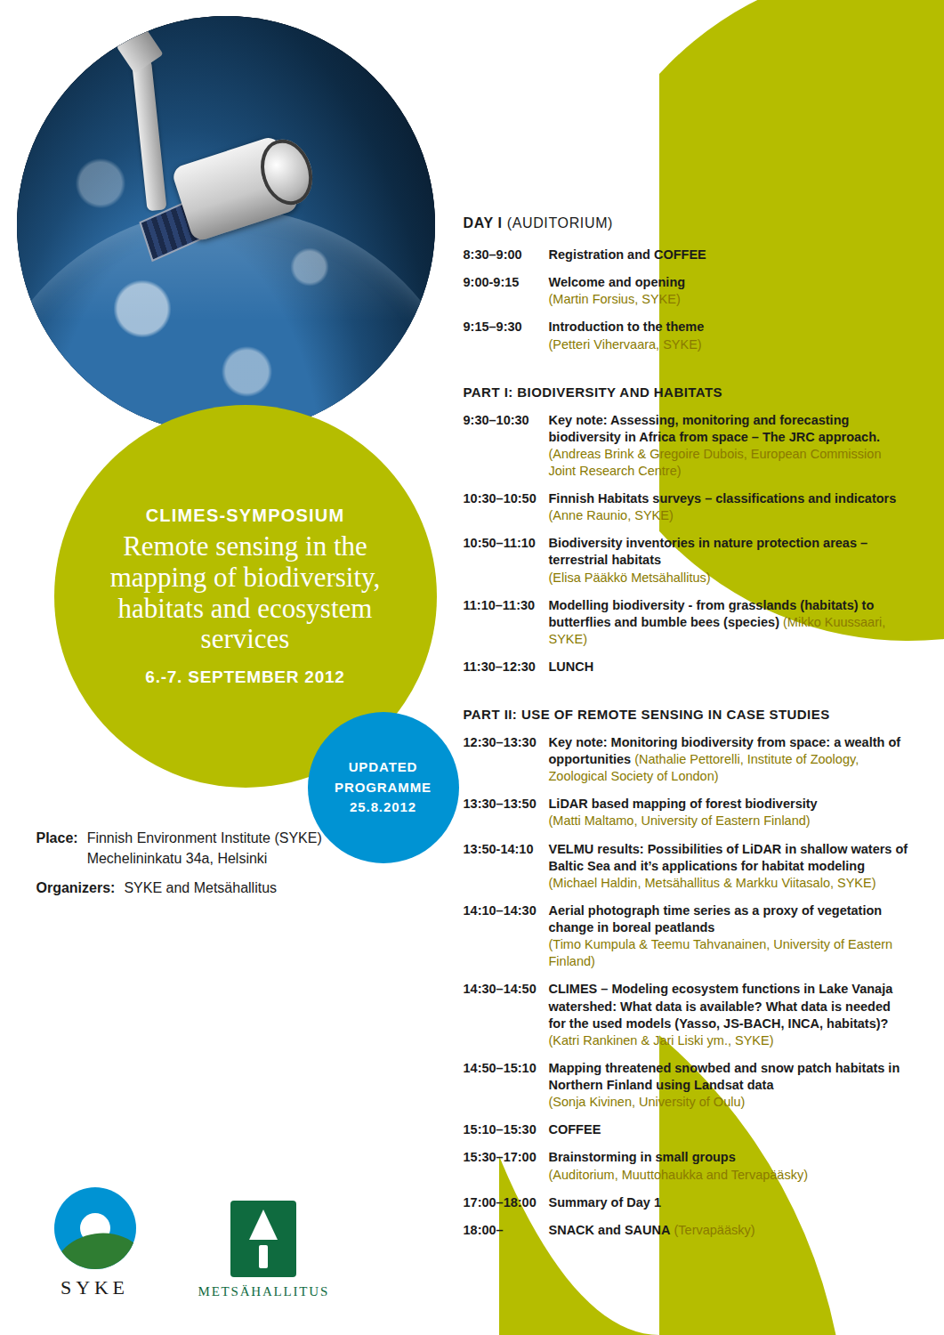CLIMES-SYMPOSIUM
Remote sensing in the mapping of biodiversity, habitats and ecosystem services
6.-7. SEPTEMBER 2012
UPDATED
PROGRAMME
25.8.2012
Place:
Finnish Environment Institute (SYKE)
Mechelininkatu 34a, Helsinki
Organizers:
SYKE and Metsähallitus
SYKE
Metsähallitus
DAY I (AUDITORIUM)
| 8:30–9:00 | Registration and COFFEE |
| 9:00-9:15 | Welcome and opening (Martin Forsius, SYKE) |
| 9:15–9:30 | Introduction to the theme (Petteri Vihervaara, SYKE) |
PART I: BIODIVERSITY AND HABITATS
| 9:30–10:30 | Key note: Assessing, monitoring and forecasting biodiversity in Africa from space – The JRC approach. (Andreas Brink & Gregoire Dubois, European Commission Joint Research Centre) |
| 10:30–10:50 | Finnish Habitats surveys – classifications and indicators (Anne Raunio, SYKE) |
| 10:50–11:10 | Biodiversity inventories in nature protection areas – terrestrial habitats (Elisa Pääkkö Metsähallitus) |
| 11:10–11:30 | Modelling biodiversity - from grasslands (habitats) to butterflies and bumble bees (species) (Mikko Kuussaari, SYKE) |
| 11:30–12:30 | LUNCH |
PART II: USE OF REMOTE SENSING IN CASE STUDIES
| 12:30–13:30 | Key note: Monitoring biodiversity from space: a wealth of opportunities (Nathalie Pettorelli, Institute of Zoology, Zoological Society of London) |
| 13:30–13:50 | LiDAR based mapping of forest biodiversity (Matti Maltamo, University of Eastern Finland) |
| 13:50-14:10 | VELMU results: Possibilities of LiDAR in shallow waters of Baltic Sea and it’s applications for habitat modeling (Michael Haldin, Metsähallitus & Markku Viitasalo, SYKE) |
| 14:10–14:30 | Aerial photograph time series as a proxy of vegetation change in boreal peatlands (Timo Kumpula & Teemu Tahvanainen, University of Eastern Finland) |
| 14:30–14:50 | CLIMES – Modeling ecosystem functions in Lake Vanaja watershed: What data is available? What data is needed for the used models (Yasso, JS-BACH, INCA, habitats)? (Katri Rankinen & Jari Liski ym., SYKE) |
| 14:50–15:10 | Mapping threatened snowbed and snow patch habitats in Northern Finland using Landsat data (Sonja Kivinen, University of Oulu) |
| 15:10–15:30 | COFFEE |
| 15:30–17:00 | Brainstorming in small groups (Auditorium, Muuttohaukka and Tervapääsky) |
| 17:00–18:00 | Summary of Day 1 |
| 18:00– | SNACK and SAUNA (Tervapääsky) |